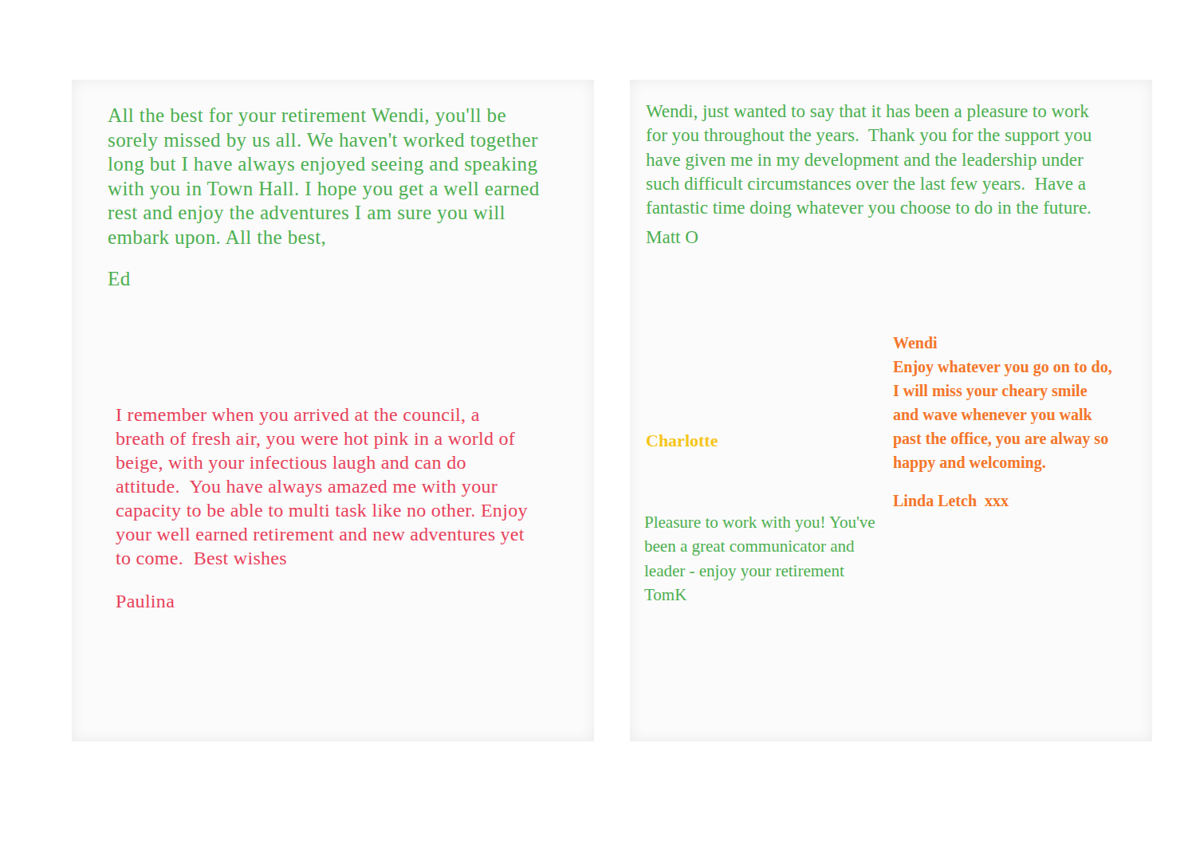All the best for your retirement Wendi, you'll be sorely missed by us all. We haven't worked together long but I have always enjoyed seeing and speaking with you in Town Hall. I hope you get a well earned rest and enjoy the adventures I am sure you will embark upon. All the best,
Ed
I remember when you arrived at the council, a breath of fresh air, you were hot pink in a world of beige, with your infectious laugh and can do attitude. You have always amazed me with your capacity to be able to multi task like no other. Enjoy your well earned retirement and new adventures yet to come. Best wishes
Paulina
Wendi, just wanted to say that it has been a pleasure to work for you throughout the years. Thank you for the support you have given me in my development and the leadership under such difficult circumstances over the last few years. Have a fantastic time doing whatever you choose to do in the future.
Matt O
Charlotte
Pleasure to work with you! You've been a great communicator and leader - enjoy your retirement TomK
Wendi
Enjoy whatever you go on to do, I will miss your cheary smile and wave whenever you walk past the office, you are alway so happy and welcoming.
Linda Letch xxx